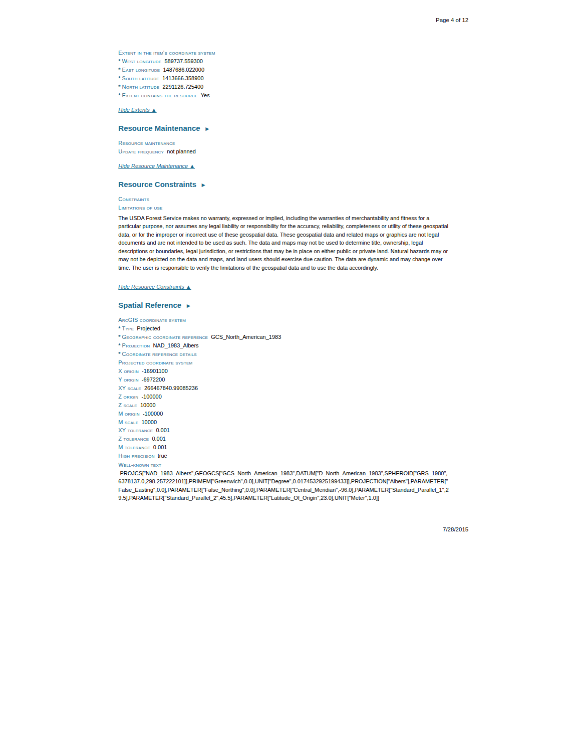Page 4 of 12
Extent in the item's coordinate system
*West longitude 589737.559300
*East longitude 1487686.022000
*South latitude 1413666.358900
*North latitude 2291126.725400
*Extent contains the resource Yes
Hide Extents ▲
Resource Maintenance ►
Resource maintenance
Update frequency not planned
Hide Resource Maintenance ▲
Resource Constraints ►
Constraints
Limitations of use
The USDA Forest Service makes no warranty, expressed or implied, including the warranties of merchantability and fitness for a particular purpose, nor assumes any legal liability or responsibility for the accuracy, reliability, completeness or utility of these geospatial data, or for the improper or incorrect use of these geospatial data. These geospatial data and related maps or graphics are not legal documents and are not intended to be used as such. The data and maps may not be used to determine title, ownership, legal descriptions or boundaries, legal jurisdiction, or restrictions that may be in place on either public or private land. Natural hazards may or may not be depicted on the data and maps, and land users should exercise due caution. The data are dynamic and may change over time. The user is responsible to verify the limitations of the geospatial data and to use the data accordingly.
Hide Resource Constraints ▲
Spatial Reference ►
ArcGIS coordinate system
*Type Projected
*Geographic coordinate reference GCS_North_American_1983
*Projection NAD_1983_Albers
*Coordinate reference details
Projected coordinate system
X origin -16901100
Y origin -6972200
XY scale 266467840.99085236
Z origin -100000
Z scale 10000
M origin -100000
M scale 10000
XY tolerance 0.001
Z tolerance 0.001
M tolerance 0.001
High precision true
Well-known text PROJCS["NAD_1983_Albers",GEOGCS["GCS_North_American_1983",DATUM["D_North_American_1983",SPHEROID["GRS_1980",6378137.0,298.257222101]],PRIMEM["Greenwich",0.0],UNIT["Degree",0.0174532925199433]],PROJECTION["Albers"],PARAMETER["False_Easting",0.0],PARAMETER["False_Northing",0.0],PARAMETER["Central_Meridian",-96.0],PARAMETER["Standard_Parallel_1",29.5],PARAMETER["Standard_Parallel_2",45.5],PARAMETER["Latitude_Of_Origin",23.0],UNIT["Meter",1.0]]
7/28/2015